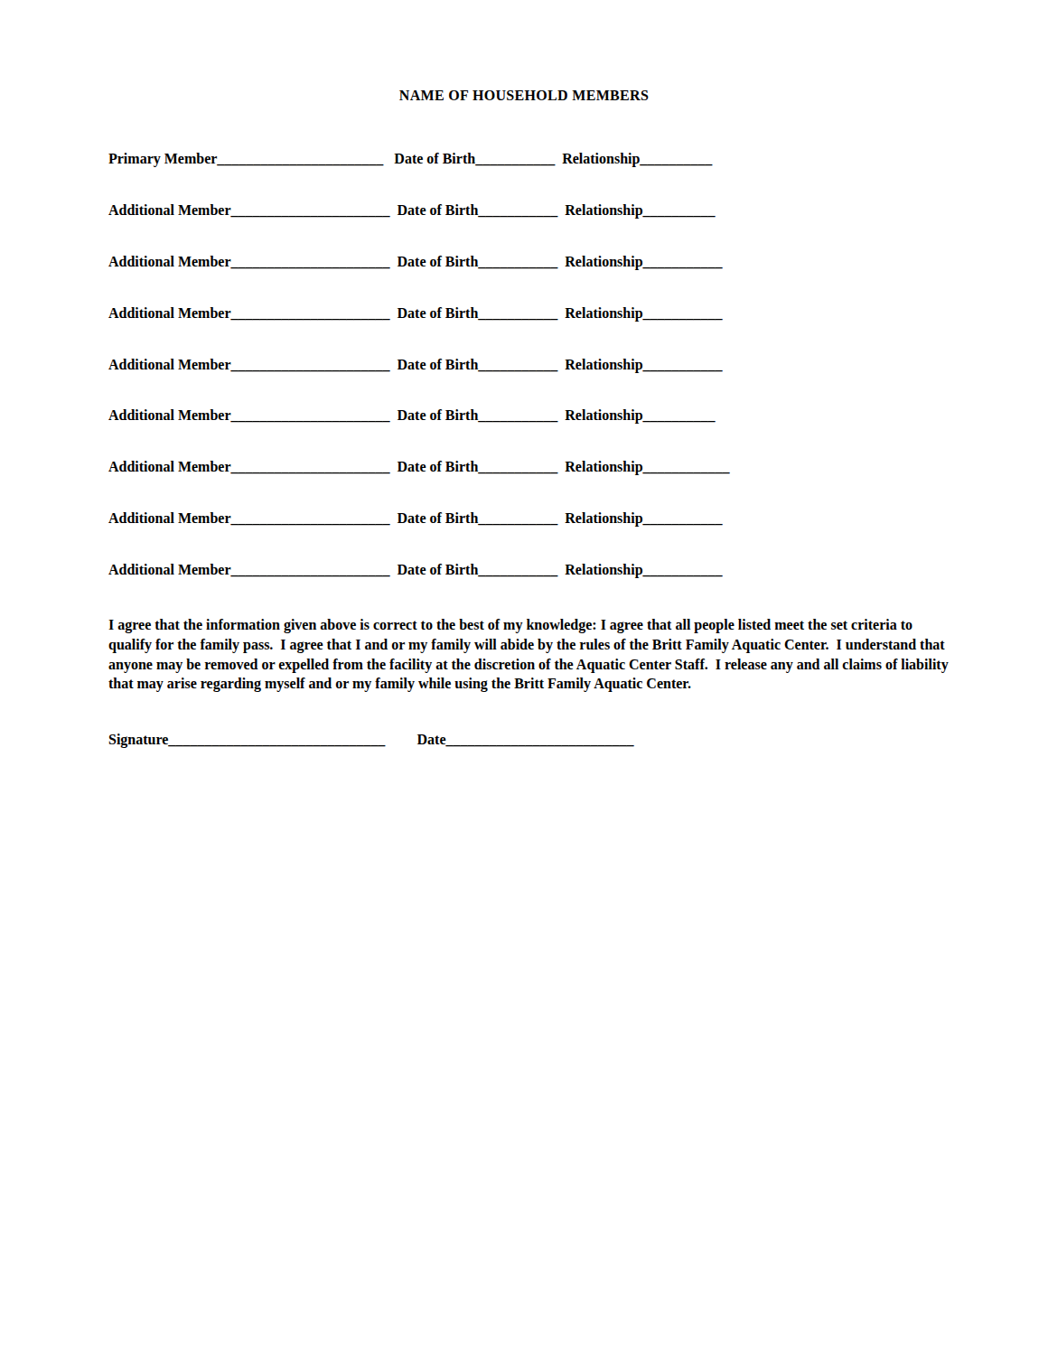NAME OF HOUSEHOLD MEMBERS
Primary Member_______________________ Date of Birth___________ Relationship__________
Additional Member______________________ Date of Birth___________ Relationship__________
Additional Member______________________ Date of Birth___________ Relationship___________
Additional Member______________________ Date of Birth___________ Relationship___________
Additional Member______________________ Date of Birth___________ Relationship___________
Additional Member______________________ Date of Birth___________ Relationship__________
Additional Member______________________ Date of Birth___________ Relationship____________
Additional Member______________________ Date of Birth___________ Relationship___________
Additional Member______________________ Date of Birth___________ Relationship___________
I agree that the information given above is correct to the best of my knowledge: I agree that all people listed meet the set criteria to qualify for the family pass. I agree that I and or my family will abide by the rules of the Britt Family Aquatic Center. I understand that anyone may be removed or expelled from the facility at the discretion of the Aquatic Center Staff. I release any and all claims of liability that may arise regarding myself and or my family while using the Britt Family Aquatic Center.
Signature______________________________Date__________________________